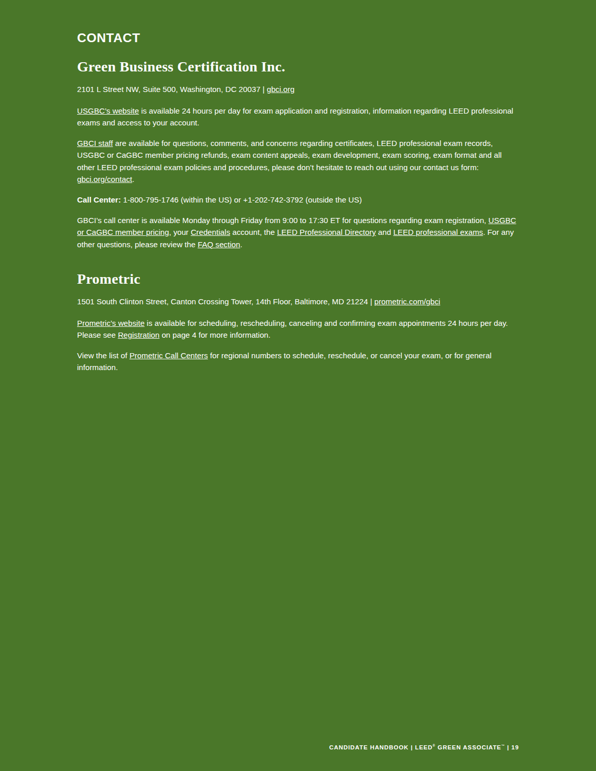Contact
Green Business Certification Inc.
2101 L Street NW, Suite 500, Washington, DC 20037 | gbci.org
USGBC’s website is available 24 hours per day for exam application and registration, information regarding LEED professional exams and access to your account.
GBCI staff are available for questions, comments, and concerns regarding certificates, LEED professional exam records, USGBC or CaGBC member pricing refunds, exam content appeals, exam development, exam scoring, exam format and all other LEED professional exam policies and procedures, please don’t hesitate to reach out using our contact us form: gbci.org/contact.
Call Center: 1-800-795-1746 (within the US) or +1-202-742-3792 (outside the US)
GBCI’s call center is available Monday through Friday from 9:00 to 17:30 ET for questions regarding exam registration, USGBC or CaGBC member pricing, your Credentials account, the LEED Professional Directory and LEED professional exams. For any other questions, please review the FAQ section.
Prometric
1501 South Clinton Street, Canton Crossing Tower, 14th Floor, Baltimore, MD 21224 | prometric.com/gbci
Prometric’s website is available for scheduling, rescheduling, canceling and confirming exam appointments 24 hours per day. Please see Registration on page 4 for more information.
View the list of Prometric Call Centers for regional numbers to schedule, reschedule, or cancel your exam, or for general information.
Candidate Handbook | LEED® Green Associate™ | 19